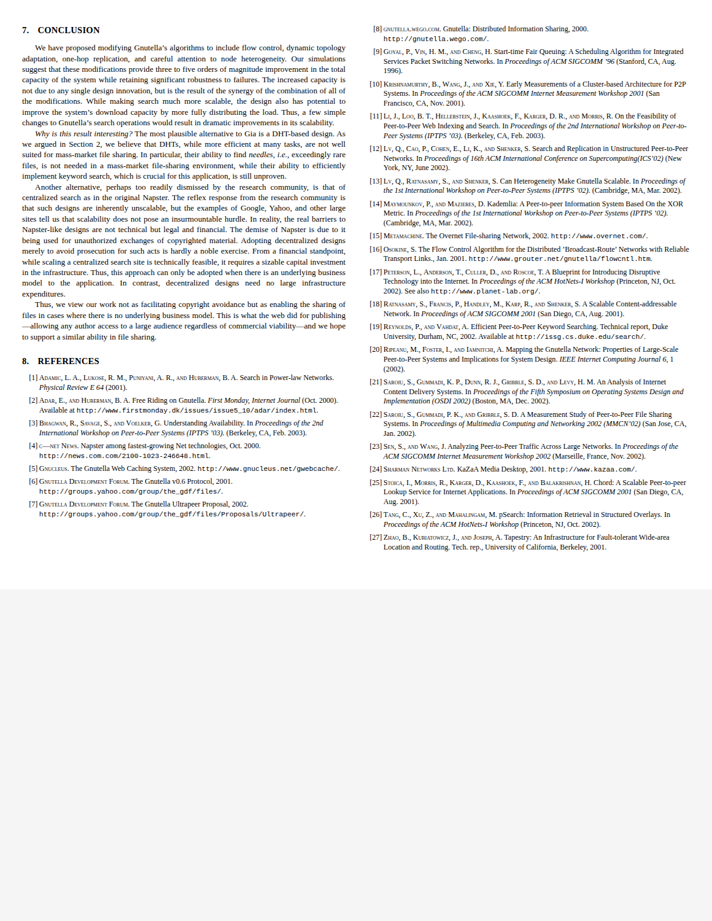7. CONCLUSION
We have proposed modifying Gnutella’s algorithms to include flow control, dynamic topology adaptation, one-hop replication, and careful attention to node heterogeneity. Our simulations suggest that these modifications provide three to five orders of magnitude improvement in the total capacity of the system while retaining significant robustness to failures. The increased capacity is not due to any single design innovation, but is the result of the synergy of the combination of all of the modifications. While making search much more scalable, the design also has potential to improve the system’s download capacity by more fully distributing the load. Thus, a few simple changes to Gnutella’s search operations would result in dramatic improvements in its scalability.
Why is this result interesting? The most plausible alternative to Gia is a DHT-based design. As we argued in Section 2, we believe that DHTs, while more efficient at many tasks, are not well suited for mass-market file sharing. In particular, their ability to find needles, i.e., exceedingly rare files, is not needed in a mass-market file-sharing environment, while their ability to efficiently implement keyword search, which is crucial for this application, is still unproven.
Another alternative, perhaps too readily dismissed by the research community, is that of centralized search as in the original Napster. The reflex response from the research community is that such designs are inherently unscalable, but the examples of Google, Yahoo, and other large sites tell us that scalability does not pose an insurmountable hurdle. In reality, the real barriers to Napster-like designs are not technical but legal and financial. The demise of Napster is due to it being used for unauthorized exchanges of copyrighted material. Adopting decentralized designs merely to avoid prosecution for such acts is hardly a noble exercise. From a financial standpoint, while scaling a centralized search site is technically feasible, it requires a sizable capital investment in the infrastructure. Thus, this approach can only be adopted when there is an underlying business model to the application. In contrast, decentralized designs need no large infrastructure expenditures.
Thus, we view our work not as facilitating copyright avoidance but as enabling the sharing of files in cases where there is no underlying business model. This is what the web did for publishing—allowing any author access to a large audience regardless of commercial viability—and we hope to support a similar ability in file sharing.
8. REFERENCES
[1] Adamic, L. A., Lukose, R. M., Puniyani, A. R., and Huberman, B. A. Search in Power-law Networks. Physical Review E 64 (2001).
[2] Adar, E., and Huberman, B. A. Free Riding on Gnutella. First Monday, Internet Journal (Oct. 2000). Available at http://www.firstmonday.dk/issues/issue5_10/adar/index.html.
[3] Bhagwan, R., Savage, S., and Voelker, G. Understanding Availability. In Proceedings of the 2nd International Workshop on Peer-to-Peer Systems (IPTPS ’03). (Berkeley, CA, Feb. 2003).
[4] c—net News. Napster among fastest-growing Net technologies, Oct. 2000. http://news.com.com/2100-1023-246648.html.
[5] Gnucleus. The Gnutella Web Caching System, 2002. http://www.gnucleus.net/gwebcache/.
[6] Gnutella Development Forum. The Gnutella v0.6 Protocol, 2001. http://groups.yahoo.com/group/the_gdf/files/.
[7] Gnutella Development Forum. The Gnutella Ultrapeer Proposal, 2002. http://groups.yahoo.com/group/the_gdf/files/Proposals/Ultrapeer/.
[8] gnutella.wego.com. Gnutella: Distributed Information Sharing, 2000. http://gnutella.wego.com/.
[9] Goyal, P., Vin, H. M., and Cheng, H. Start-time Fair Queuing: A Scheduling Algorithm for Integrated Services Packet Switching Networks. In Proceedings of ACM SIGCOMM ’96 (Stanford, CA, Aug. 1996).
[10] Krishnamurthy, B., Wang, J., and Xie, Y. Early Measurements of a Cluster-based Architecture for P2P Systems. In Proceedings of the ACM SIGCOMM Internet Measurement Workshop 2001 (San Francisco, CA, Nov. 2001).
[11] Li, J., Loo, B. T., Hellerstein, J., Kaashoek, F., Karger, D. R., and Morris, R. On the Feasibility of Peer-to-Peer Web Indexing and Search. In Proceedings of the 2nd International Workshop on Peer-to-Peer Systems (IPTPS ’03). (Berkeley, CA, Feb. 2003).
[12] Lv, Q., Cao, P., Cohen, E., Li, K., and Shenker, S. Search and Replication in Unstructured Peer-to-Peer Networks. In Proceedings of 16th ACM International Conference on Supercomputing(ICS’02) (New York, NY, June 2002).
[13] Lv, Q., Ratnasamy, S., and Shenker, S. Can Heterogeneity Make Gnutella Scalable. In Proceedings of the 1st International Workshop on Peer-to-Peer Systems (IPTPS ’02). (Cambridge, MA, Mar. 2002).
[14] Maymounkov, P., and Mazieres, D. Kademlia: A Peer-to-peer Information System Based On the XOR Metric. In Proceedings of the 1st International Workshop on Peer-to-Peer Systems (IPTPS ’02). (Cambridge, MA, Mar. 2002).
[15] Metamachine. The Overnet File-sharing Network, 2002. http://www.overnet.com/.
[16] Osokine, S. The Flow Control Algorithm for the Distributed ’Broadcast-Route’ Networks with Reliable Transport Links., Jan. 2001. http://www.grouter.net/gnutella/flowcntl.htm.
[17] Peterson, L., Anderson, T., Culler, D., and Roscoe, T. A Blueprint for Introducing Disruptive Technology into the Internet. In Proceedings of the ACM HotNets-I Workshop (Princeton, NJ, Oct. 2002). See also http://www.planet-lab.org/.
[18] Ratnasamy, S., Francis, P., Handley, M., Karp, R., and Shenker, S. A Scalable Content-addressable Network. In Proceedings of ACM SIGCOMM 2001 (San Diego, CA, Aug. 2001).
[19] Reynolds, P., and Vahdat, A. Efficient Peer-to-Peer Keyword Searching. Technical report, Duke University, Durham, NC, 2002. Available at http://issg.cs.duke.edu/search/.
[20] Ripeanu, M., Foster, I., and Iamnitchi, A. Mapping the Gnutella Network: Properties of Large-Scale Peer-to-Peer Systems and Implications for System Design. IEEE Internet Computing Journal 6, 1 (2002).
[21] Saroiu, S., Gummadi, K. P., Dunn, R. J., Gribble, S. D., and Levy, H. M. An Analysis of Internet Content Delivery Systems. In Proceedings of the Fifth Symposium on Operating Systems Design and Implementation (OSDI 2002) (Boston, MA, Dec. 2002).
[22] Saroiu, S., Gummadi, P. K., and Gribble, S. D. A Measurement Study of Peer-to-Peer File Sharing Systems. In Proceedings of Multimedia Computing and Networking 2002 (MMCN’02) (San Jose, CA, Jan. 2002).
[23] Sen, S., and Wang, J. Analyzing Peer-to-Peer Traffic Across Large Networks. In Proceedings of the ACM SIGCOMM Internet Measurement Workshop 2002 (Marseille, France, Nov. 2002).
[24] Sharman Networks Ltd. KaZaA Media Desktop, 2001. http://www.kazaa.com/.
[25] Stoica, I., Morris, R., Karger, D., Kaashoek, F., and Balakrishnan, H. Chord: A Scalable Peer-to-peer Lookup Service for Internet Applications. In Proceedings of ACM SIGCOMM 2001 (San Diego, CA, Aug. 2001).
[26] Tang, C., Xu, Z., and Mahalingam, M. pSearch: Information Retrieval in Structured Overlays. In Proceedings of the ACM HotNets-I Workshop (Princeton, NJ, Oct. 2002).
[27] Zhao, B., Kubiatowicz, J., and Joseph, A. Tapestry: An Infrastructure for Fault-tolerant Wide-area Location and Routing. Tech. rep., University of California, Berkeley, 2001.